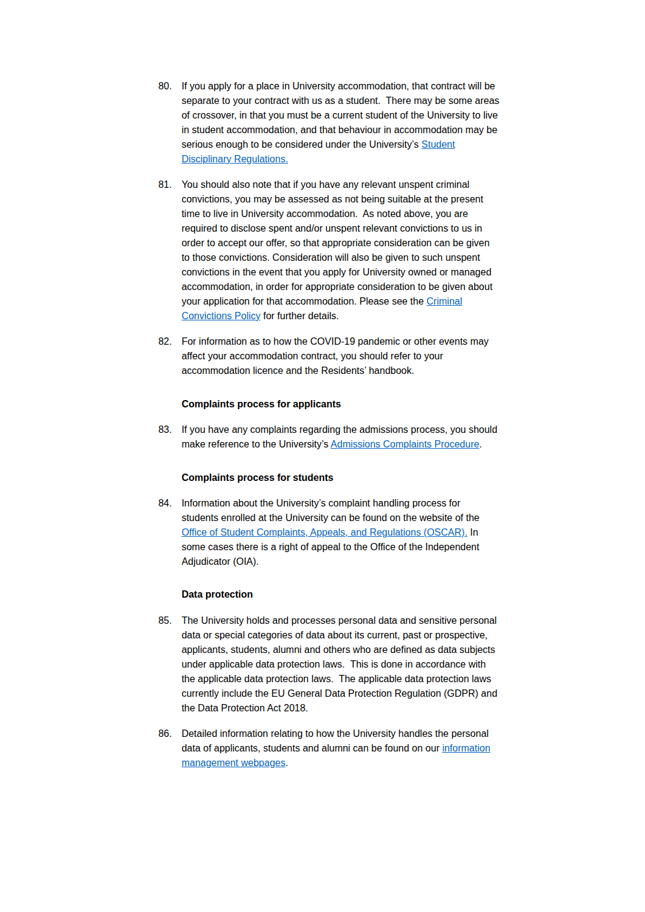If you apply for a place in University accommodation, that contract will be separate to your contract with us as a student. There may be some areas of crossover, in that you must be a current student of the University to live in student accommodation, and that behaviour in accommodation may be serious enough to be considered under the University’s Student Disciplinary Regulations.
You should also note that if you have any relevant unspent criminal convictions, you may be assessed as not being suitable at the present time to live in University accommodation. As noted above, you are required to disclose spent and/or unspent relevant convictions to us in order to accept our offer, so that appropriate consideration can be given to those convictions. Consideration will also be given to such unspent convictions in the event that you apply for University owned or managed accommodation, in order for appropriate consideration to be given about your application for that accommodation. Please see the Criminal Convictions Policy for further details.
For information as to how the COVID-19 pandemic or other events may affect your accommodation contract, you should refer to your accommodation licence and the Residents’ handbook.
Complaints process for applicants
If you have any complaints regarding the admissions process, you should make reference to the University’s Admissions Complaints Procedure.
Complaints process for students
Information about the University’s complaint handling process for students enrolled at the University can be found on the website of the Office of Student Complaints, Appeals, and Regulations (OSCAR). In some cases there is a right of appeal to the Office of the Independent Adjudicator (OIA).
Data protection
The University holds and processes personal data and sensitive personal data or special categories of data about its current, past or prospective, applicants, students, alumni and others who are defined as data subjects under applicable data protection laws. This is done in accordance with the applicable data protection laws. The applicable data protection laws currently include the EU General Data Protection Regulation (GDPR) and the Data Protection Act 2018.
Detailed information relating to how the University handles the personal data of applicants, students and alumni can be found on our information management webpages.